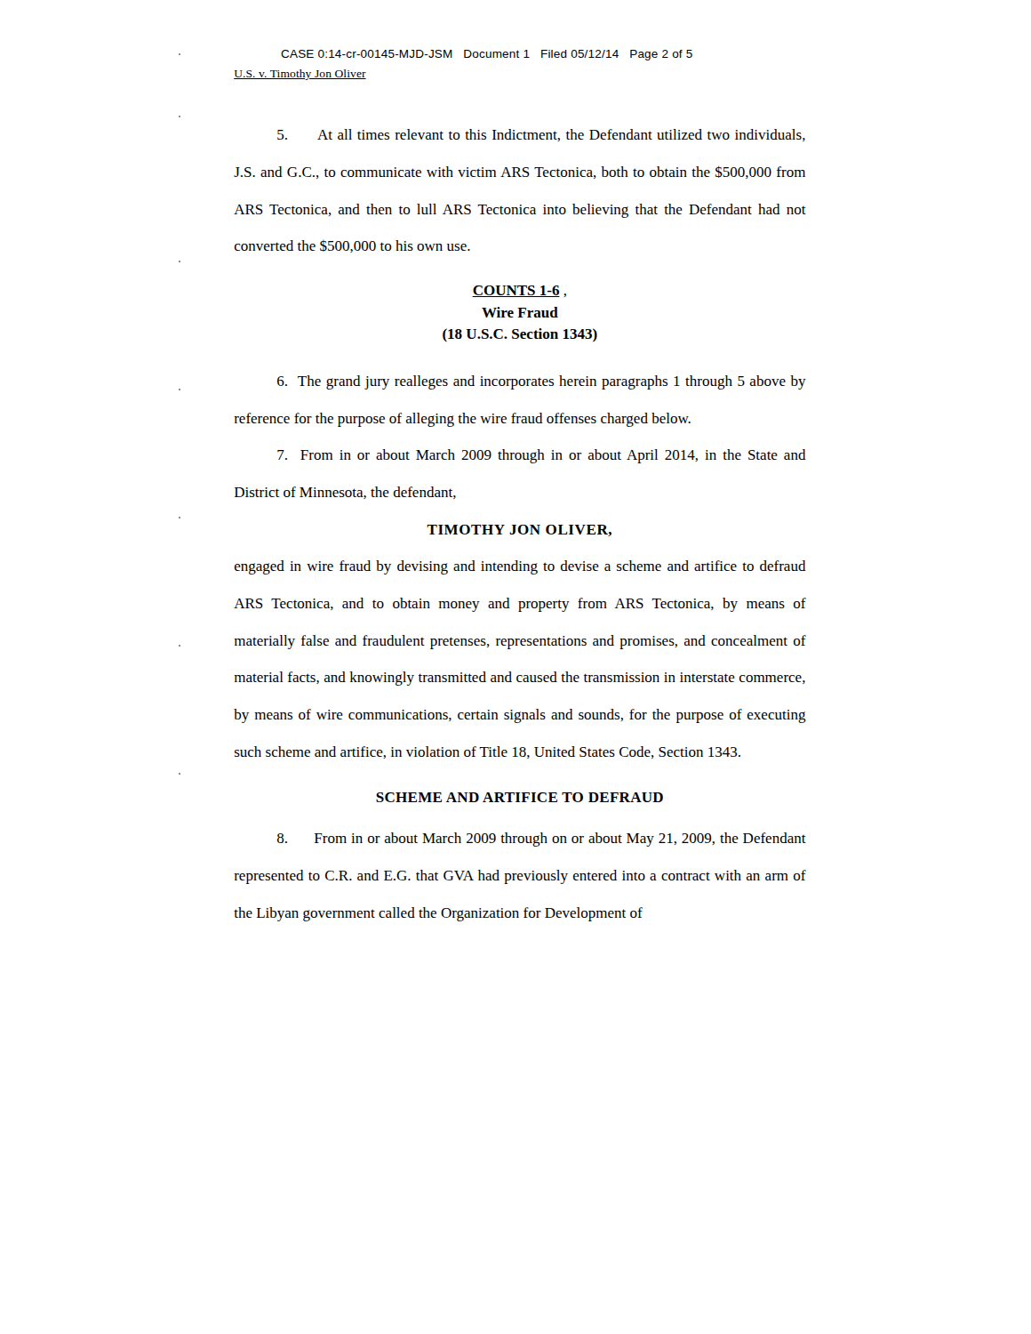CASE 0:14-cr-00145-MJD-JSM Document 1 Filed 05/12/14 Page 2 of 5
U.S. v. Timothy Jon Oliver
5. At all times relevant to this Indictment, the Defendant utilized two individuals, J.S. and G.C., to communicate with victim ARS Tectonica, both to obtain the $500,000 from ARS Tectonica, and then to lull ARS Tectonica into believing that the Defendant had not converted the $500,000 to his own use.
COUNTS 1-6 ,
Wire Fraud
(18 U.S.C. Section 1343)
6. The grand jury realleges and incorporates herein paragraphs 1 through 5 above by reference for the purpose of alleging the wire fraud offenses charged below.
7. From in or about March 2009 through in or about April 2014, in the State and District of Minnesota, the defendant,
TIMOTHY JON OLIVER,
engaged in wire fraud by devising and intending to devise a scheme and artifice to defraud ARS Tectonica, and to obtain money and property from ARS Tectonica, by means of materially false and fraudulent pretenses, representations and promises, and concealment of material facts, and knowingly transmitted and caused the transmission in interstate commerce, by means of wire communications, certain signals and sounds, for the purpose of executing such scheme and artifice, in violation of Title 18, United States Code, Section 1343.
SCHEME AND ARTIFICE TO DEFRAUD
8. From in or about March 2009 through on or about May 21, 2009, the Defendant represented to C.R. and E.G. that GVA had previously entered into a contract with an arm of the Libyan government called the Organization for Development of